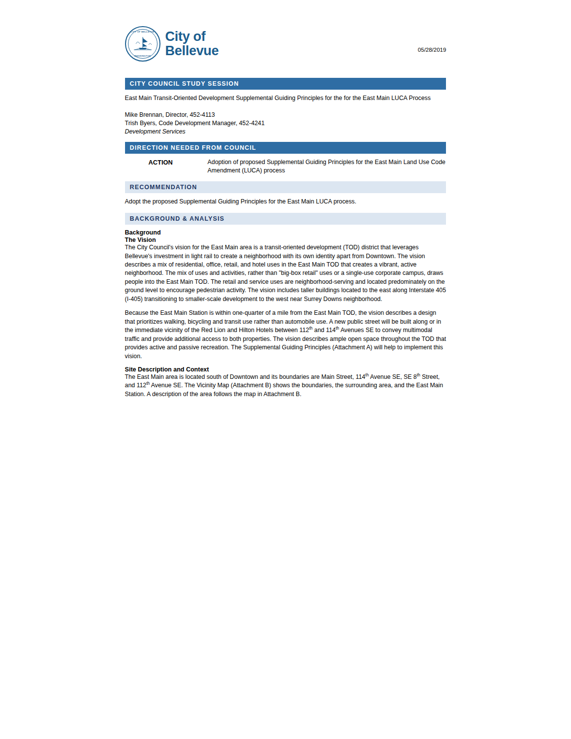CITY OF BELLEVUE
WASHINGTON
City of
Bellevue
05/28/2019
CITY COUNCIL STUDY SESSION
East Main Transit-Oriented Development Supplemental Guiding Principles for the for the East Main LUCA Process
Mike Brennan, Director, 452-4113
Trish Byers, Code Development Manager, 452-4241
Development Services
DIRECTION NEEDED FROM COUNCIL
ACTION
Adoption of proposed Supplemental Guiding Principles for the East Main Land Use Code Amendment (LUCA) process
RECOMMENDATION
Adopt the proposed Supplemental Guiding Principles for the East Main LUCA process.
BACKGROUND & ANALYSIS
Background
The Vision
The City Council's vision for the East Main area is a transit-oriented development (TOD) district that leverages Bellevue's investment in light rail to create a neighborhood with its own identity apart from Downtown. The vision describes a mix of residential, office, retail, and hotel uses in the East Main TOD that creates a vibrant, active neighborhood. The mix of uses and activities, rather than "big-box retail" uses or a single-use corporate campus, draws people into the East Main TOD. The retail and service uses are neighborhood-serving and located predominately on the ground level to encourage pedestrian activity. The vision includes taller buildings located to the east along Interstate 405 (I-405) transitioning to smaller-scale development to the west near Surrey Downs neighborhood.
Because the East Main Station is within one-quarter of a mile from the East Main TOD, the vision describes a design that prioritizes walking, bicycling and transit use rather than automobile use. A new public street will be built along or in the immediate vicinity of the Red Lion and Hilton Hotels between 112th and 114th Avenues SE to convey multimodal traffic and provide additional access to both properties. The vision describes ample open space throughout the TOD that provides active and passive recreation. The Supplemental Guiding Principles (Attachment A) will help to implement this vision.
Site Description and Context
The East Main area is located south of Downtown and its boundaries are Main Street, 114th Avenue SE, SE 8th Street, and 112th Avenue SE. The Vicinity Map (Attachment B) shows the boundaries, the surrounding area, and the East Main Station. A description of the area follows the map in Attachment B.